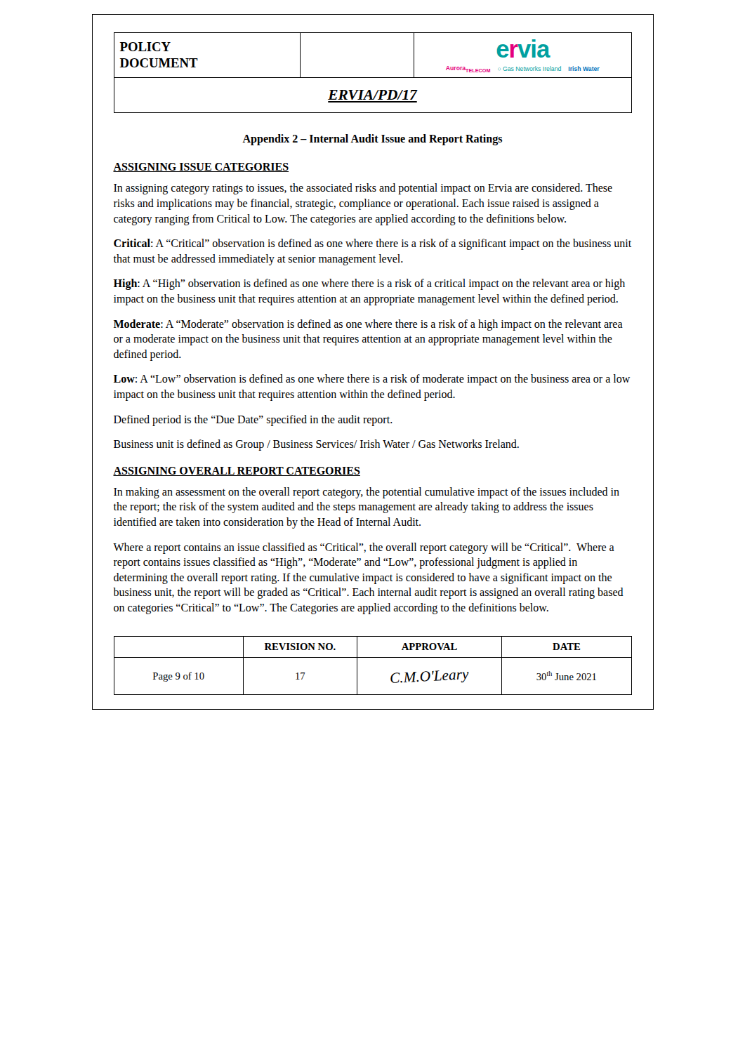| POLICY DOCUMENT | | e r via Aurora TELECOM ○ Gas Networks Ireland Irish Water |
| ERVIA/PD/17 |
Appendix 2 – Internal Audit Issue and Report Ratings
ASSIGNING ISSUE CATEGORIES
In assigning category ratings to issues, the associated risks and potential impact on Ervia are considered. These risks and implications may be financial, strategic, compliance or operational. Each issue raised is assigned a category ranging from Critical to Low. The categories are applied according to the definitions below.
Critical: A “Critical” observation is defined as one where there is a risk of a significant impact on the business unit that must be addressed immediately at senior management level.
High: A “High” observation is defined as one where there is a risk of a critical impact on the relevant area or high impact on the business unit that requires attention at an appropriate management level within the defined period.
Moderate: A “Moderate” observation is defined as one where there is a risk of a high impact on the relevant area or a moderate impact on the business unit that requires attention at an appropriate management level within the defined period.
Low: A “Low” observation is defined as one where there is a risk of moderate impact on the business area or a low impact on the business unit that requires attention within the defined period.
Defined period is the “Due Date” specified in the audit report.
Business unit is defined as Group / Business Services/ Irish Water / Gas Networks Ireland.
ASSIGNING OVERALL REPORT CATEGORIES
In making an assessment on the overall report category, the potential cumulative impact of the issues included in the report; the risk of the system audited and the steps management are already taking to address the issues identified are taken into consideration by the Head of Internal Audit.
Where a report contains an issue classified as “Critical”, the overall report category will be “Critical”. Where a report contains issues classified as “High”, “Moderate” and “Low”, professional judgment is applied in determining the overall report rating. If the cumulative impact is considered to have a significant impact on the business unit, the report will be graded as “Critical”. Each internal audit report is assigned an overall rating based on categories “Critical” to “Low”. The Categories are applied according to the definitions below.
| | REVISION NO. | APPROVAL | DATE |
| Page 9 of 10 | 17 | C.M.O'Leary | 30 th June 2021 |